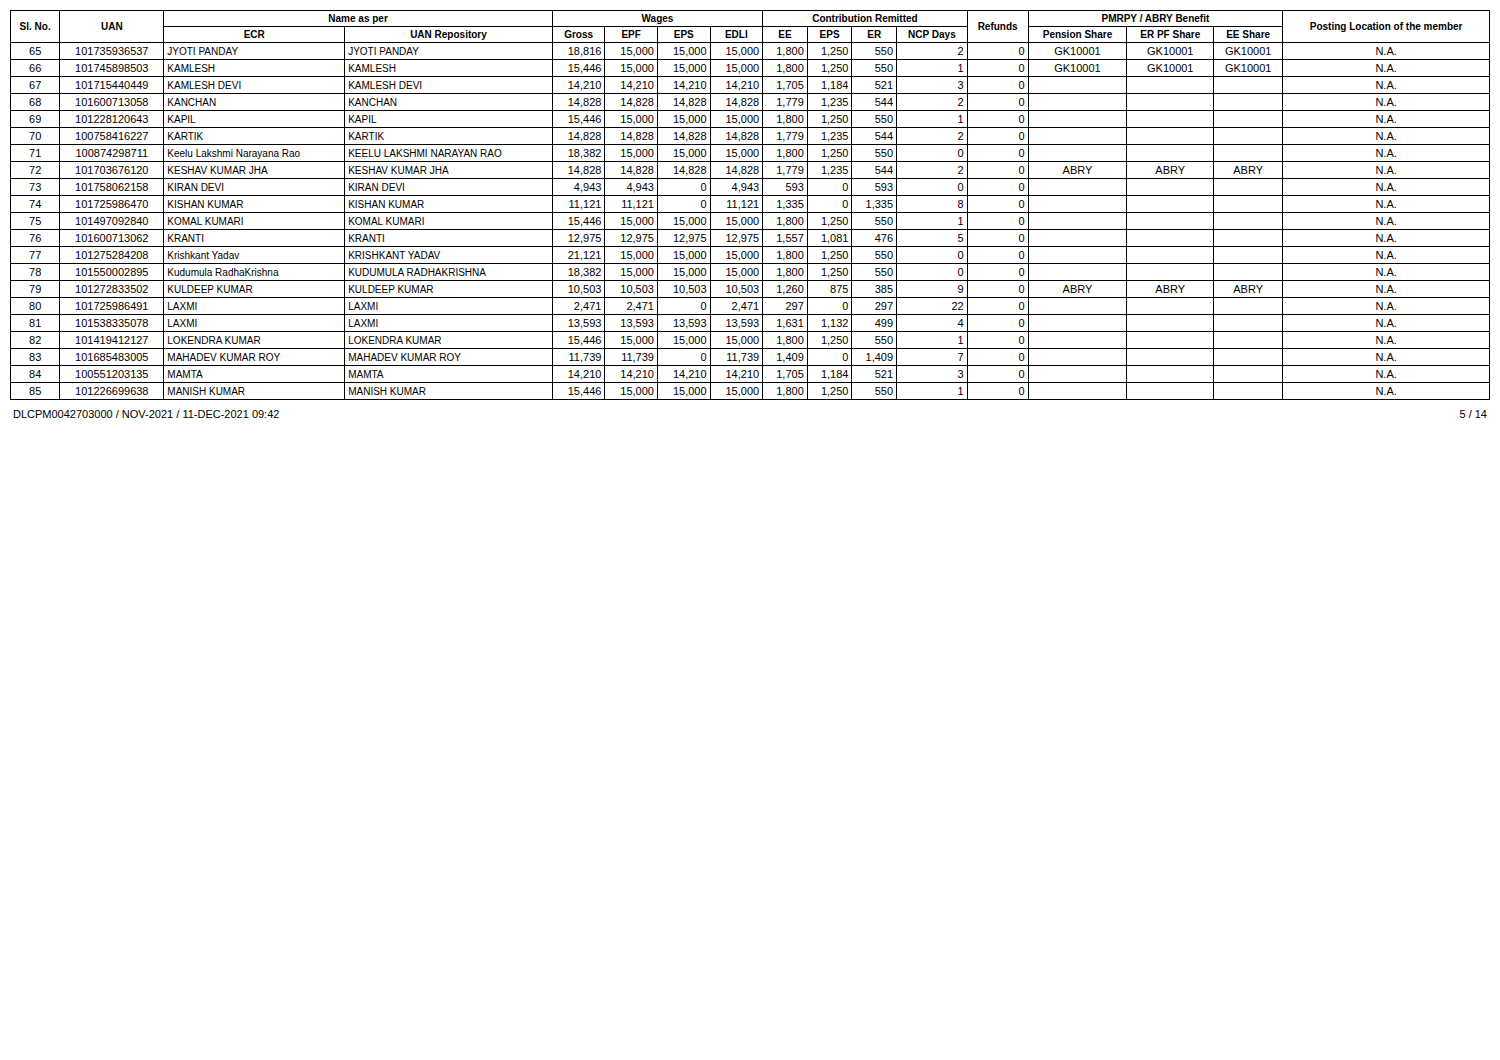| Sl. No. | UAN | Name as per | Wages | Contribution Remitted | Refunds | PMRPY / ABRY Benefit | Posting Location of the member |
| --- | --- | --- | --- | --- | --- | --- | --- |
| ECR | UAN Repository | Gross | EPF | EPS | EDLI | EE | EPS | ER | NCP Days | Pension Share | ER PF Share | EE Share |
| 65 | 101735936537 | JYOTI PANDAY | JYOTI PANDAY | 18,816 | 15,000 | 15,000 | 15,000 | 1,800 | 1,250 | 550 | 2 | 0 | GK10001 | GK10001 | GK10001 | N.A. |
| 66 | 101745898503 | KAMLESH | KAMLESH | 15,446 | 15,000 | 15,000 | 15,000 | 1,800 | 1,250 | 550 | 1 | 0 | GK10001 | GK10001 | GK10001 | N.A. |
| 67 | 101715440449 | KAMLESH DEVI | KAMLESH DEVI | 14,210 | 14,210 | 14,210 | 14,210 | 1,705 | 1,184 | 521 | 3 | 0 | | | | N.A. |
| 68 | 101600713058 | KANCHAN | KANCHAN | 14,828 | 14,828 | 14,828 | 14,828 | 1,779 | 1,235 | 544 | 2 | 0 | | | | N.A. |
| 69 | 101228120643 | KAPIL | KAPIL | 15,446 | 15,000 | 15,000 | 15,000 | 1,800 | 1,250 | 550 | 1 | 0 | | | | N.A. |
| 70 | 100758416227 | KARTIK | KARTIK | 14,828 | 14,828 | 14,828 | 14,828 | 1,779 | 1,235 | 544 | 2 | 0 | | | | N.A. |
| 71 | 100874298711 | Keelu Lakshmi Narayana Rao | KEELU LAKSHMI NARAYAN RAO | 18,382 | 15,000 | 15,000 | 15,000 | 1,800 | 1,250 | 550 | 0 | 0 | | | | N.A. |
| 72 | 101703676120 | KESHAV KUMAR JHA | KESHAV KUMAR JHA | 14,828 | 14,828 | 14,828 | 14,828 | 1,779 | 1,235 | 544 | 2 | 0 | ABRY | ABRY | ABRY | N.A. |
| 73 | 101758062158 | KIRAN DEVI | KIRAN DEVI | 4,943 | 4,943 | 0 | 4,943 | 593 | 0 | 593 | 0 | 0 | | | | N.A. |
| 74 | 101725986470 | KISHAN KUMAR | KISHAN KUMAR | 11,121 | 11,121 | 0 | 11,121 | 1,335 | 0 | 1,335 | 8 | 0 | | | | N.A. |
| 75 | 101497092840 | KOMAL KUMARI | KOMAL KUMARI | 15,446 | 15,000 | 15,000 | 15,000 | 1,800 | 1,250 | 550 | 1 | 0 | | | | N.A. |
| 76 | 101600713062 | KRANTI | KRANTI | 12,975 | 12,975 | 12,975 | 12,975 | 1,557 | 1,081 | 476 | 5 | 0 | | | | N.A. |
| 77 | 101275284208 | Krishkant Yadav | KRISHKANT YADAV | 21,121 | 15,000 | 15,000 | 15,000 | 1,800 | 1,250 | 550 | 0 | 0 | | | | N.A. |
| 78 | 101550002895 | Kudumula RadhaKrishna | KUDUMULA RADHAKRISHNA | 18,382 | 15,000 | 15,000 | 15,000 | 1,800 | 1,250 | 550 | 0 | 0 | | | | N.A. |
| 79 | 101272833502 | KULDEEP KUMAR | KULDEEP KUMAR | 10,503 | 10,503 | 10,503 | 10,503 | 1,260 | 875 | 385 | 9 | 0 | ABRY | ABRY | ABRY | N.A. |
| 80 | 101725986491 | LAXMI | LAXMI | 2,471 | 2,471 | 0 | 2,471 | 297 | 0 | 297 | 22 | 0 | | | | N.A. |
| 81 | 101538335078 | LAXMI | LAXMI | 13,593 | 13,593 | 13,593 | 13,593 | 1,631 | 1,132 | 499 | 4 | 0 | | | | N.A. |
| 82 | 101419412127 | LOKENDRA KUMAR | LOKENDRA KUMAR | 15,446 | 15,000 | 15,000 | 15,000 | 1,800 | 1,250 | 550 | 1 | 0 | | | | N.A. |
| 83 | 101685483005 | MAHADEV KUMAR ROY | MAHADEV KUMAR ROY | 11,739 | 11,739 | 0 | 11,739 | 1,409 | 0 | 1,409 | 7 | 0 | | | | N.A. |
| 84 | 100551203135 | MAMTA | MAMTA | 14,210 | 14,210 | 14,210 | 14,210 | 1,705 | 1,184 | 521 | 3 | 0 | | | | N.A. |
| 85 | 101226699638 | MANISH KUMAR | MANISH KUMAR | 15,446 | 15,000 | 15,000 | 15,000 | 1,800 | 1,250 | 550 | 1 | 0 | | | | N.A. |
| DLCPM0042703000 / NOV-2021 / 11-DEC-2021 09:42 | 5 / 14 |